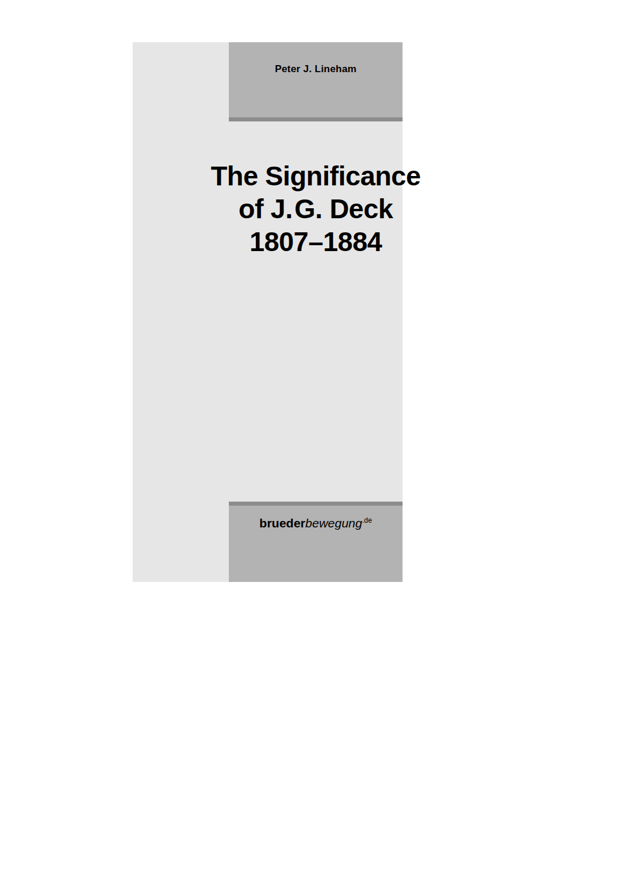Peter J. Lineham
The Significance
of J. G. Deck
1807–1884
brueder bewegung.de